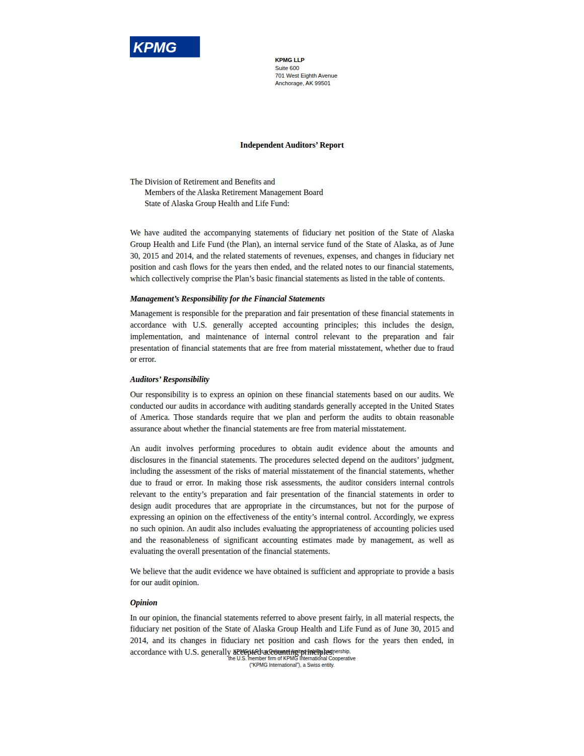KPMG
KPMG LLP
Suite 600
701 West Eighth Avenue
Anchorage, AK 99501
Independent Auditors’ Report
The Division of Retirement and Benefits and Members of the Alaska Retirement Management Board State of Alaska Group Health and Life Fund:
We have audited the accompanying statements of fiduciary net position of the State of Alaska Group Health and Life Fund (the Plan), an internal service fund of the State of Alaska, as of June 30, 2015 and 2014, and the related statements of revenues, expenses, and changes in fiduciary net position and cash flows for the years then ended, and the related notes to our financial statements, which collectively comprise the Plan’s basic financial statements as listed in the table of contents.
Management’s Responsibility for the Financial Statements
Management is responsible for the preparation and fair presentation of these financial statements in accordance with U.S. generally accepted accounting principles; this includes the design, implementation, and maintenance of internal control relevant to the preparation and fair presentation of financial statements that are free from material misstatement, whether due to fraud or error.
Auditors’ Responsibility
Our responsibility is to express an opinion on these financial statements based on our audits. We conducted our audits in accordance with auditing standards generally accepted in the United States of America. Those standards require that we plan and perform the audits to obtain reasonable assurance about whether the financial statements are free from material misstatement.
An audit involves performing procedures to obtain audit evidence about the amounts and disclosures in the financial statements. The procedures selected depend on the auditors’ judgment, including the assessment of the risks of material misstatement of the financial statements, whether due to fraud or error. In making those risk assessments, the auditor considers internal controls relevant to the entity’s preparation and fair presentation of the financial statements in order to design audit procedures that are appropriate in the circumstances, but not for the purpose of expressing an opinion on the effectiveness of the entity’s internal control. Accordingly, we express no such opinion. An audit also includes evaluating the appropriateness of accounting policies used and the reasonableness of significant accounting estimates made by management, as well as evaluating the overall presentation of the financial statements.
We believe that the audit evidence we have obtained is sufficient and appropriate to provide a basis for our audit opinion.
Opinion
In our opinion, the financial statements referred to above present fairly, in all material respects, the fiduciary net position of the State of Alaska Group Health and Life Fund as of June 30, 2015 and 2014, and its changes in fiduciary net position and cash flows for the years then ended, in accordance with U.S. generally accepted accounting principles.
KPMG LLP is a Delaware limited liability partnership, the U.S. member firm of KPMG International Cooperative (“KPMG International”), a Swiss entity.